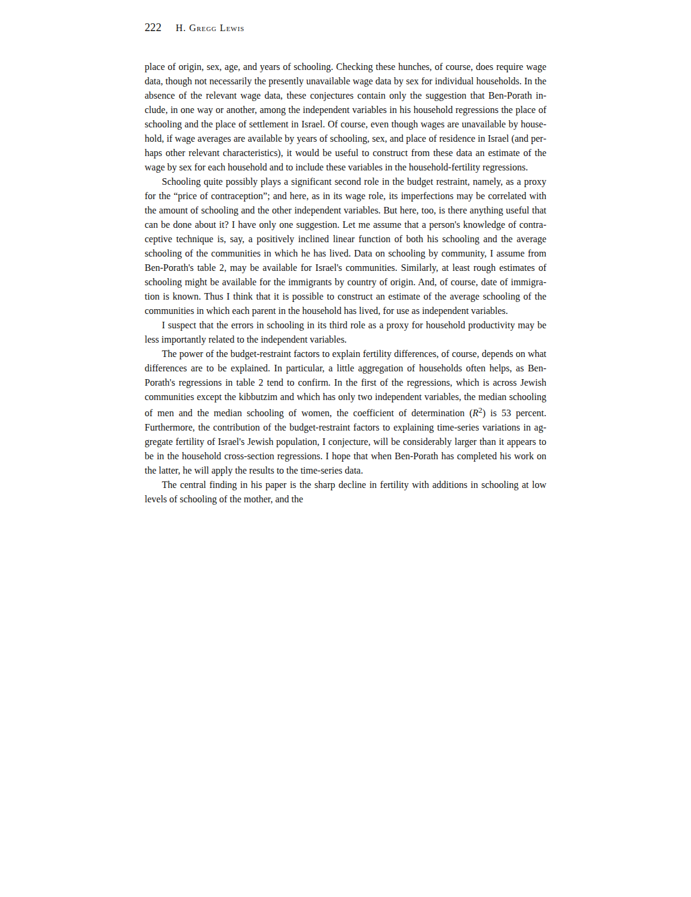222 H. Gregg Lewis
place of origin, sex, age, and years of schooling. Checking these hunches, of course, does require wage data, though not necessarily the presently unavailable wage data by sex for individual households. In the absence of the relevant wage data, these conjectures contain only the suggestion that Ben-Porath include, in one way or another, among the independent variables in his household regressions the place of schooling and the place of settlement in Israel. Of course, even though wages are unavailable by household, if wage averages are available by years of schooling, sex, and place of residence in Israel (and perhaps other relevant characteristics), it would be useful to construct from these data an estimate of the wage by sex for each household and to include these variables in the household-fertility regressions.
Schooling quite possibly plays a significant second role in the budget restraint, namely, as a proxy for the “price of contraception”; and here, as in its wage role, its imperfections may be correlated with the amount of schooling and the other independent variables. But here, too, is there anything useful that can be done about it? I have only one suggestion. Let me assume that a person's knowledge of contraceptive technique is, say, a positively inclined linear function of both his schooling and the average schooling of the communities in which he has lived. Data on schooling by community, I assume from Ben-Porath's table 2, may be available for Israel's communities. Similarly, at least rough estimates of schooling might be available for the immigrants by country of origin. And, of course, date of immigration is known. Thus I think that it is possible to construct an estimate of the average schooling of the communities in which each parent in the household has lived, for use as independent variables.
I suspect that the errors in schooling in its third role as a proxy for household productivity may be less importantly related to the independent variables.
The power of the budget-restraint factors to explain fertility differences, of course, depends on what differences are to be explained. In particular, a little aggregation of households often helps, as Ben-Porath's regressions in table 2 tend to confirm. In the first of the regressions, which is across Jewish communities except the kibbutzim and which has only two independent variables, the median schooling of men and the median schooling of women, the coefficient of determination (R2) is 53 percent. Furthermore, the contribution of the budget-restraint factors to explaining time-series variations in aggregate fertility of Israel's Jewish population, I conjecture, will be considerably larger than it appears to be in the household cross-section regressions. I hope that when Ben-Porath has completed his work on the latter, he will apply the results to the time-series data.
The central finding in his paper is the sharp decline in fertility with additions in schooling at low levels of schooling of the mother, and the